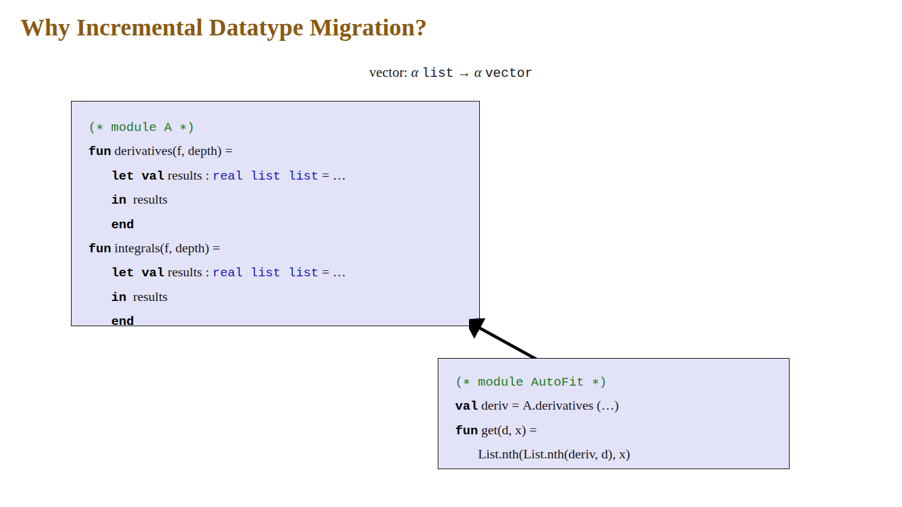Why Incremental Datatype Migration?
vector: α list → α vector
(∗ module A ∗)
fun derivatives(f, depth) =
let val results : real list list = …
in results
end
fun integrals(f, depth) =
let val results : real list list = …
in results
end
(∗ module AutoFit ∗)
val deriv = A.derivatives (…)
fun get(d, x) =
List.nth(List.nth(deriv, d), x)